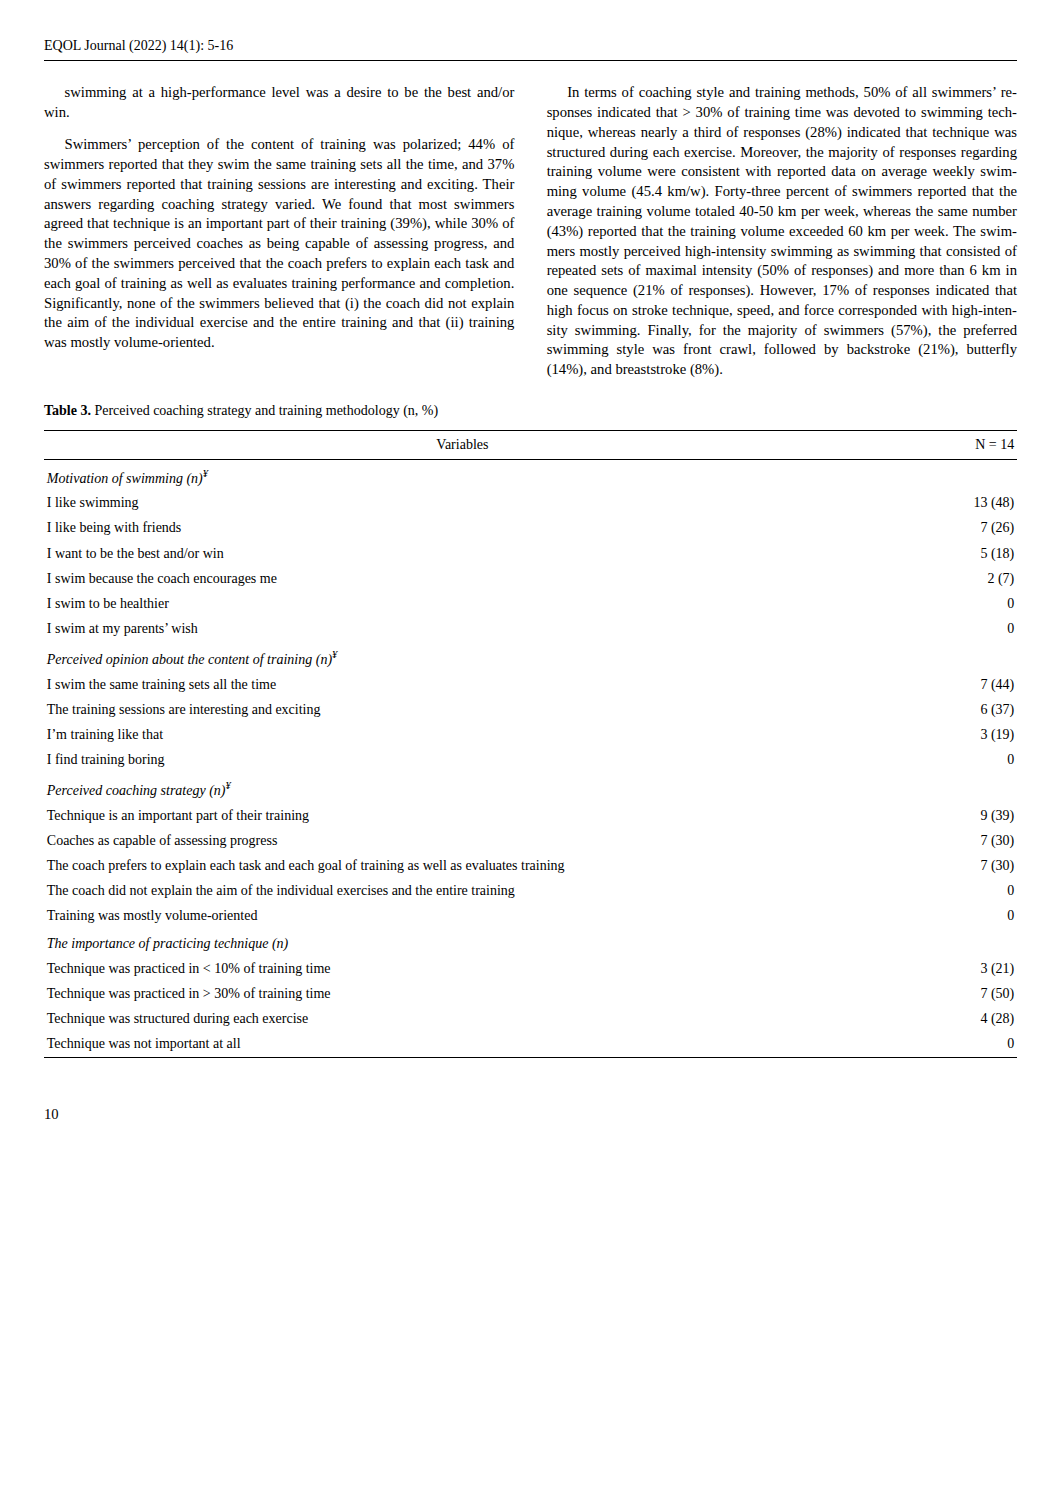EQOL Journal (2022) 14(1): 5-16
swimming at a high-performance level was a desire to be the best and/or win.
Swimmers’ perception of the content of training was polarized; 44% of swimmers reported that they swim the same training sets all the time, and 37% of swimmers reported that training sessions are interesting and exciting. Their answers regarding coaching strategy varied. We found that most swimmers agreed that technique is an important part of their training (39%), while 30% of the swimmers perceived coaches as being capable of assessing progress, and 30% of the swimmers perceived that the coach prefers to explain each task and each goal of training as well as evaluates training performance and completion. Significantly, none of the swimmers believed that (i) the coach did not explain the aim of the individual exercise and the entire training and that (ii) training was mostly volume-oriented.
In terms of coaching style and training methods, 50% of all swimmers’ responses indicated that > 30% of training time was devoted to swimming technique, whereas nearly a third of responses (28%) indicated that technique was structured during each exercise. Moreover, the majority of responses regarding training volume were consistent with reported data on average weekly swimming volume (45.4 km/w). Forty-three percent of swimmers reported that the average training volume totaled 40-50 km per week, whereas the same number (43%) reported that the training volume exceeded 60 km per week. The swimmers mostly perceived high-intensity swimming as swimming that consisted of repeated sets of maximal intensity (50% of responses) and more than 6 km in one sequence (21% of responses). However, 17% of responses indicated that high focus on stroke technique, speed, and force corresponded with high-intensity swimming. Finally, for the majority of swimmers (57%), the preferred swimming style was front crawl, followed by backstroke (21%), butterfly (14%), and breaststroke (8%).
Table 3. Perceived coaching strategy and training methodology (n, %)
| Variables | N = 14 |
| --- | --- |
| Motivation of swimming (n) ¥ | |
| I like swimming | 13 (48) |
| I like being with friends | 7 (26) |
| I want to be the best and/or win | 5 (18) |
| I swim because the coach encourages me | 2 (7) |
| I swim to be healthier | 0 |
| I swim at my parents’ wish | 0 |
| Perceived opinion about the content of training (n) ¥ | |
| I swim the same training sets all the time | 7 (44) |
| The training sessions are interesting and exciting | 6 (37) |
| I’m training like that | 3 (19) |
| I find training boring | 0 |
| Perceived coaching strategy (n) ¥ | |
| Technique is an important part of their training | 9 (39) |
| Coaches as capable of assessing progress | 7 (30) |
| The coach prefers to explain each task and each goal of training as well as evaluates training | 7 (30) |
| The coach did not explain the aim of the individual exercises and the entire training | 0 |
| Training was mostly volume-oriented | 0 |
| The importance of practicing technique (n) | |
| Technique was practiced in < 10% of training time | 3 (21) |
| Technique was practiced in > 30% of training time | 7 (50) |
| Technique was structured during each exercise | 4 (28) |
| Technique was not important at all | 0 |
10